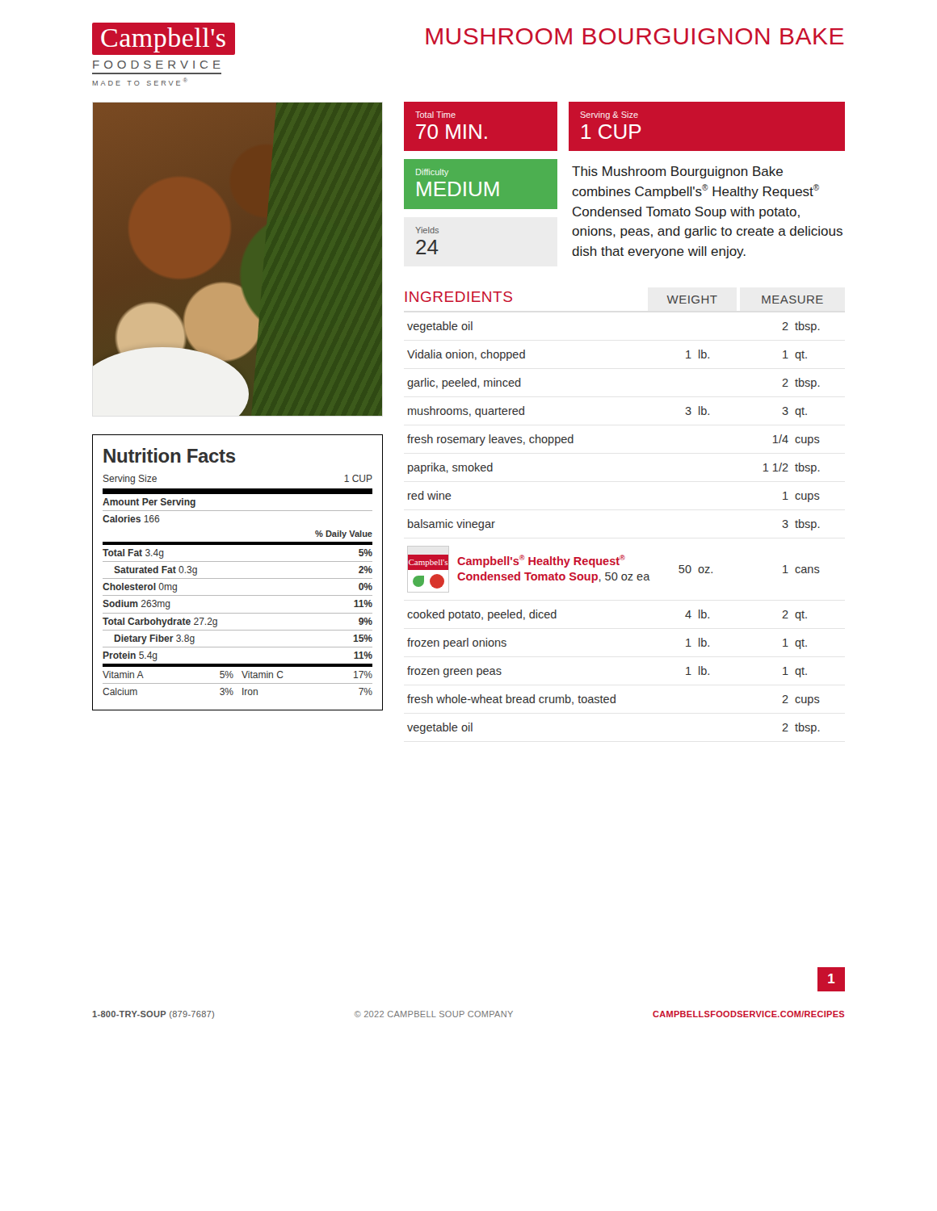Campbell's FOODSERVICE MADE TO SERVE®
MUSHROOM BOURGUIGNON BAKE
Nutrition Facts
Serving Size 1 CUP
Amount Per Serving
Calories 166
% Daily Value
Total Fat 3.4g 5%
Saturated Fat 0.3g 2%
Cholesterol 0mg 0%
Sodium 263mg 11%
Total Carbohydrate 27.2g 9%
Dietary Fiber 3.8g 15%
Protein 5.4g 11%
Vitamin A 5%
Vitamin C 17%
Calcium 3%
Iron 7%
Total Time
70 MIN.
Serving & Size
1 CUP
Difficulty
MEDIUM
Yields
24
This Mushroom Bourguignon Bake combines Campbell's® Healthy Request® Condensed Tomato Soup with potato, onions, peas, and garlic to create a delicious dish that everyone will enjoy.
INGREDIENTS
WEIGHT
MEASURE
| vegetable oil | | | 2 | tbsp. |
| Vidalia onion, chopped | 1 | lb. | 1 | qt. |
| garlic, peeled, minced | | | 2 | tbsp. |
| mushrooms, quartered | 3 | lb. | 3 | qt. |
| fresh rosemary leaves, chopped | | | 1/4 | cups |
| paprika, smoked | | | 1 1/2 | tbsp. |
| red wine | | | 1 | cups |
| balsamic vinegar | | | 3 | tbsp. |
| Campbell's Campbell's ® Healthy Request ® Condensed Tomato Soup , 50 oz ea | 50 | oz. | 1 | cans |
| cooked potato, peeled, diced | 4 | lb. | 2 | qt. |
| frozen pearl onions | 1 | lb. | 1 | qt. |
| frozen green peas | 1 | lb. | 1 | qt. |
| fresh whole-wheat bread crumb, toasted | | | 2 | cups |
| vegetable oil | | | 2 | tbsp. |
1
1-800-TRY-SOUP (879-7687)
© 2022 CAMPBELL SOUP COMPANY
CAMPBELLSFOODSERVICE.COM/RECIPES